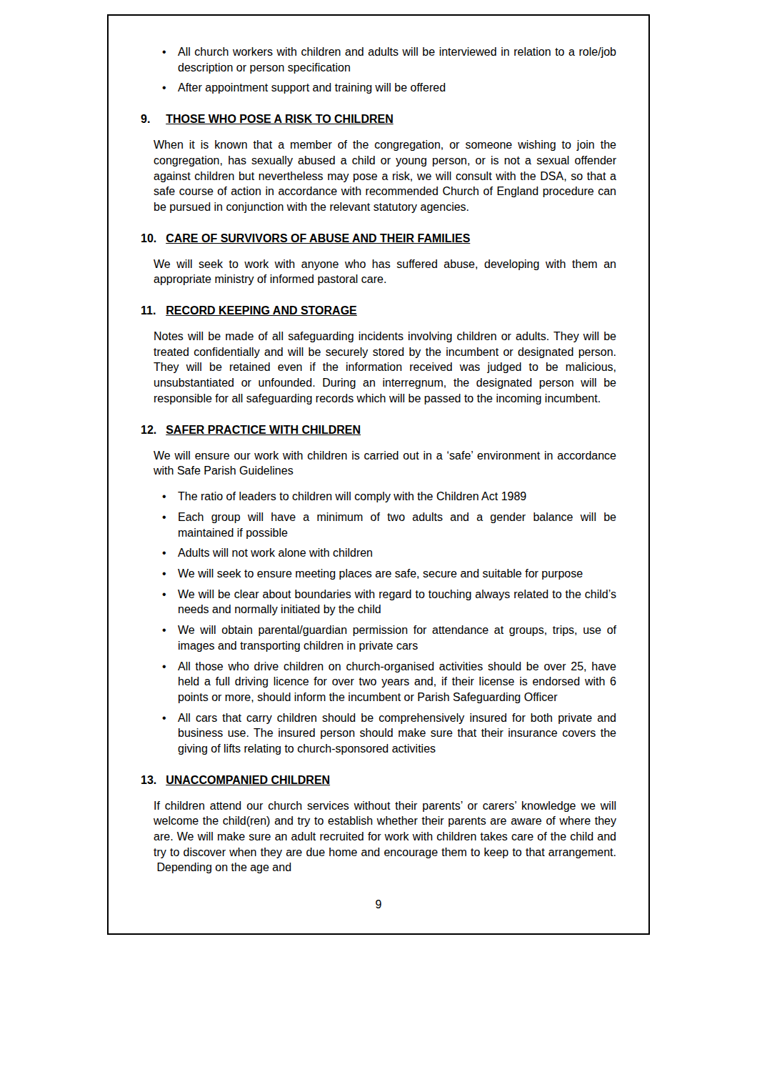All church workers with children and adults will be interviewed in relation to a role/job description or person specification
After appointment support and training will be offered
9. THOSE WHO POSE A RISK TO CHILDREN
When it is known that a member of the congregation, or someone wishing to join the congregation, has sexually abused a child or young person, or is not a sexual offender against children but nevertheless may pose a risk, we will consult with the DSA, so that a safe course of action in accordance with recommended Church of England procedure can be pursued in conjunction with the relevant statutory agencies.
10. CARE OF SURVIVORS OF ABUSE AND THEIR FAMILIES
We will seek to work with anyone who has suffered abuse, developing with them an appropriate ministry of informed pastoral care.
11. RECORD KEEPING AND STORAGE
Notes will be made of all safeguarding incidents involving children or adults. They will be treated confidentially and will be securely stored by the incumbent or designated person. They will be retained even if the information received was judged to be malicious, unsubstantiated or unfounded. During an interregnum, the designated person will be responsible for all safeguarding records which will be passed to the incoming incumbent.
12. SAFER PRACTICE WITH CHILDREN
We will ensure our work with children is carried out in a ‘safe’ environment in accordance with Safe Parish Guidelines
The ratio of leaders to children will comply with the Children Act 1989
Each group will have a minimum of two adults and a gender balance will be maintained if possible
Adults will not work alone with children
We will seek to ensure meeting places are safe, secure and suitable for purpose
We will be clear about boundaries with regard to touching always related to the child’s needs and normally initiated by the child
We will obtain parental/guardian permission for attendance at groups, trips, use of images and transporting children in private cars
All those who drive children on church-organised activities should be over 25, have held a full driving licence for over two years and, if their license is endorsed with 6 points or more, should inform the incumbent or Parish Safeguarding Officer
All cars that carry children should be comprehensively insured for both private and business use. The insured person should make sure that their insurance covers the giving of lifts relating to church-sponsored activities
13. UNACCOMPANIED CHILDREN
If children attend our church services without their parents’ or carers’ knowledge we will welcome the child(ren) and try to establish whether their parents are aware of where they are. We will make sure an adult recruited for work with children takes care of the child and try to discover when they are due home and encourage them to keep to that arrangement. Depending on the age and
9